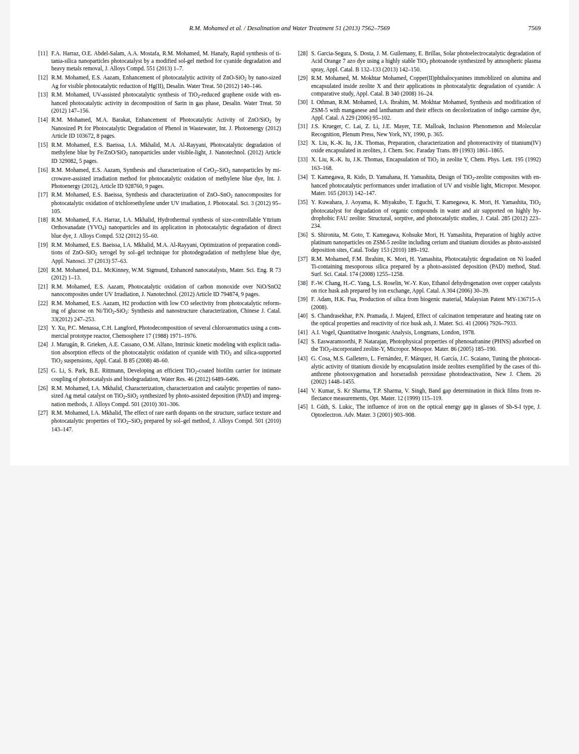R.M. Mohamed et al. / Desalination and Water Treatment 51 (2013) 7562–7569 7569
[11] F.A. Harraz, O.E. Abdel-Salam, A.A. Mostafa, R.M. Mohamed, M. Hanafy, Rapid synthesis of titania-silica nanoparticles photocatalyst by a modified sol-gel method for cyanide degradation and heavy metals removal, J. Alloys Compd. 551 (2013) 1–7.
[12] R.M. Mohamed, E.S. Aazam, Enhancement of photocatalytic activity of ZnO-SiO2 by nano-sized Ag for visible photocatalytic reduction of Hg(II), Desalin. Water Treat. 50 (2012) 140–146.
[13] R.M. Mohamed, UV-assisted photocatalytic synthesis of TiO2-reduced graphene oxide with enhanced photocatalytic activity in decomposition of Sarin in gas phase, Desalin. Water Treat. 50 (2012) 147–156.
[14] R.M. Mohamed, M.A. Barakat, Enhancement of Photocatalytic Activity of ZnO/SiO2 by Nanosized Pt for Photocatalytic Degradation of Phenol in Wastewater, Int. J. Photoenergy (2012) Article ID 103672, 8 pages.
[15] R.M. Mohamed, E.S. Baeissa, I.A. Mkhalid, M.A. Al-Rayyani, Photocatalytic degradation of methylene blue by Fe/ZnO/SiO2 nanoparticles under visible-light, J. Nanotechnol. (2012) Article ID 329082, 5 pages.
[16] R.M. Mohamed, E.S. Aazam, Synthesis and characterization of CeO2–SiO2 nanoparticles by microwave-assisted irradiation method for photocatalytic oxidation of methylene blue dye, Int. J. Photoenergy (2012), Article ID 928760, 9 pages.
[17] R.M. Mohamed, E.S. Baeissa, Synthesis and characterization of ZnO–SnO2 nanocomposites for photocatalytic oxidation of trichloroethylene under UV irradiation, J. Photocatal. Sci. 3 (2012) 95–105.
[18] R.M. Mohamed, F.A. Harraz, I.A. Mkhalid, Hydrothermal synthesis of size-controllable Yttrium Orthovanadate (YVO4) nanoparticles and its application in photocatalytic degradation of direct blue dye, J. Alloys Compd. 532 (2012) 55–60.
[19] R.M. Mohamed, E.S. Baeissa, I.A. Mkhalid, M.A. Al-Rayyani, Optimization of preparation conditions of ZnO–SiO2 xerogel by sol–gel technique for photodegradation of methylene blue dye, Appl. Nanosci. 37 (2013) 57–63.
[20] R.M. Mohamed, D.L. McKinney, W.M. Sigmund, Enhanced nanocatalysts, Mater. Sci. Eng. R 73 (2012) 1–13.
[21] R.M. Mohamed, E.S. Aazam, Photocatalytic oxidation of carbon monoxide over NiO/SnO2 nanocomposites under UV Irradiation, J. Nanotechnol. (2012) Article ID 794874, 9 pages.
[22] R.M. Mohamed, E.S. Aazam, H2 production with low CO selectivity from photocatalytic reforming of glucose on Ni/TiO2-SiO2: Synthesis and nanostructure characterization, Chinese J. Catal. 33(2012) 247–253.
[23] Y. Xu, P.C. Menassa, C.H. Langford, Photodecomposition of several chloroaromatics using a commercial prototype reactor, Chemosphere 17 (1988) 1971–1976.
[24] J. Marugán, R. Grieken, A.E. Cassano, O.M. Alfano, Intrinsic kinetic modeling with explicit radiation absorption effects of the photocatalytic oxidation of cyanide with TiO2 and silica-supported TiO2 suspensions, Appl. Catal. B 85 (2008) 48–60.
[25] G. Li, S. Park, B.E. Rittmann, Developing an efficient TiO2-coated biofilm carrier for intimate coupling of photocatalysis and biodegradation, Water Res. 46 (2012) 6489–6496.
[26] R.M. Mohamed, I.A. Mkhalid, Characterization, characterization and catalytic properties of nano-sized Ag metal catalyst on TiO2-SiO2 synthesized by photo-assisted deposition (PAD) and impregnation methods, J. Alloys Compd. 501 (2010) 301–306.
[27] R.M. Mohamed, I.A. Mkhalid, The effect of rare earth dopants on the structure, surface texture and photocatalytic properties of TiO2–SiO2 prepared by sol–gel method, J. Alloys Compd. 501 (2010) 143–147.
[28] S. Garcia-Segura, S. Dosta, J. M. Guilemany, E. Brillas, Solar photoelectrocatalytic degradation of Acid Orange 7 azo dye using a highly stable TiO2 photoanode synthesized by atmospheric plasma spray, Appl. Catal. B 132–133 (2013) 142–150.
[29] R.M. Mohamed, M. Mokhtar Mohamed, Copper(II)phthalocyanines immoblized on alumina and encapsulated inside zeolite X and their applications in photocatalytic degradation of cyanide: A comparative study, Appl. Catal. B 340 (2008) 16–24.
[30] I. Othman, R.M. Mohamed, I.A. Ibrahim, M. Mokhtar Mohamed, Synthesis and modification of ZSM-5 with manganese and lanthanum and their effects on decolorization of indigo carmine dye, Appl. Catal. A 229 (2006) 95–102.
[31] J.S. Krueger, C. Lai, Z. Li, J.E. Mayer, T.E. Malloak, Inclusion Phenomenon and Molecular Recognition, Plenum Press, New York, NY, 1990, p. 365.
[32] X. Liu, K.-K. Iu, J.K. Thomas, Preparation, characterization and photoreactivity of titanium(IV) oxide encapsulated in zeolites, J. Chem. Soc. Faraday Trans. 89 (1993) 1861–1865.
[33] X. Liu, K.-K. Iu, J.K. Thomas, Encapsulation of TiO2 in zeolite Y, Chem. Phys. Lett. 195 (1992) 163–168.
[34] T. Kamegawa, R. Kido, D. Yamahana, H. Yamashita, Design of TiO2-zeolite composites with enhanced photocatalytic performances under irradiation of UV and visible light, Micropor. Mesopor. Mater. 165 (2013) 142–147.
[35] Y. Kuwahara, J. Aoyama, K. Miyakubo, T. Eguchi, T. Kamegawa, K. Mori, H. Yamashita, TiO2 photocatalyst for degradation of organic compounds in water and air supported on highly hydrophobic FAU zeolite: Structural, sorptive, and photocatalytic studies, J. Catal. 285 (2012) 223–234.
[36] S. Shironita, M. Goto, T. Kamegawa, Kohsuke Mori, H. Yamashita, Preparation of highly active platinum nanoparticles on ZSM-5 zeolite including cerium and titanium dioxides as photo-assisted deposition sites, Catal. Today 153 (2010) 189–192.
[37] R.M. Mohamed, F.M. Ibrahim, K. Mori, H. Yamashita, Photocatalytic degradation on Ni loaded Ti-containing mesoporous silica prepared by a photo-assisted deposition (PAD) method, Stud. Surf. Sci. Catal. 174 (2008) 1255–1258.
[38] F.-W. Chang, H.-C. Yang, L.S. Roselin, W.-Y. Kuo, Ethanol dehydrogenation over copper catalysts on rice husk ash prepared by ion exchange, Appl. Catal. A 304 (2006) 30–39.
[39] F. Adam, H.K. Fua, Production of silica from biogenic material, Malaysian Patent MY-136715-A (2008).
[40] S. Chandrasekhar, P.N. Pramada, J. Majeed, Effect of calcination temperature and heating rate on the optical properties and reactivity of rice husk ash, J. Mater. Sci. 41 (2006) 7926–7933.
[41] A.I. Vogel, Quantitative Inorganic Analysis, Longmans, London, 1978.
[42] S. Easwaramoorthi, P. Natarajan, Photophysical properties of phenosafranine (PHNS) adsorbed on the TiO2-incorporated zeolite-Y, Micropor. Mesopor. Mater. 86 (2005) 185–190.
[43] G. Cosa, M.S. Galletero, L. Fernández, F. Márquez, H. García, J.C. Scaiano, Tuning the photocatalytic activity of titanium dioxide by encapsulation inside zeolites exemplified by the cases of thianthrene photooxygenation and horseradish peroxidase photodeactivation, New J. Chem. 26 (2002) 1448–1455.
[44] V. Kumar, S. Kr Sharma, T.P. Sharma, V. Singh, Band gap determination in thick films from reflectance measurements, Opt. Mater. 12 (1999) 115–119.
[45] I. Gúth, S. Lukic, The influence of iron on the optical energy gap in glasses of Sb-S-I type, J. Optoelectron. Adv. Mater. 3 (2001) 903–908.